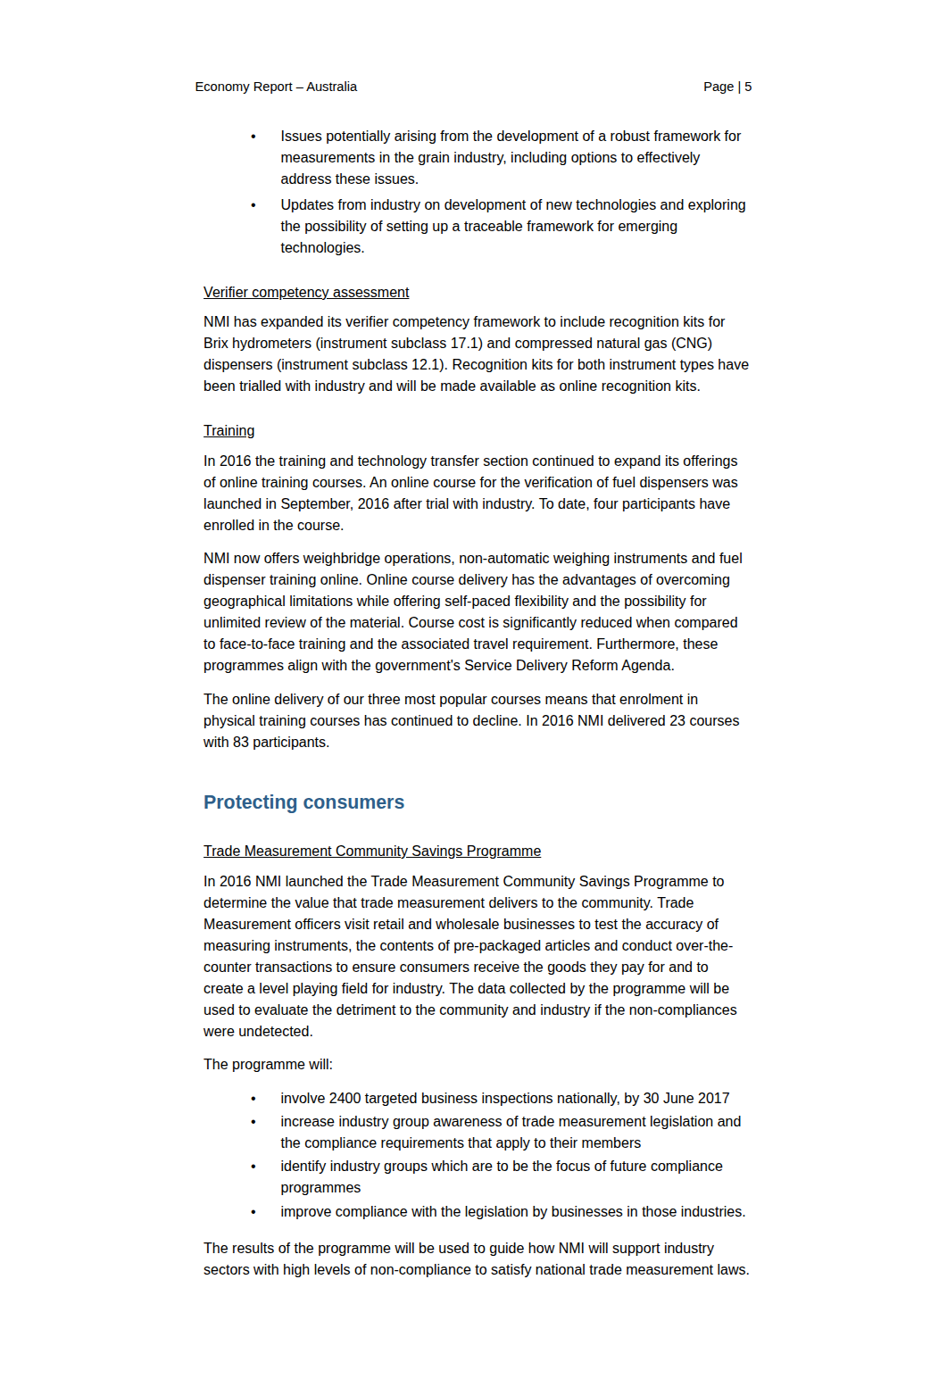Economy Report – Australia
Page | 5
Issues potentially arising from the development of a robust framework for measurements in the grain industry, including options to effectively address these issues.
Updates from industry on development of new technologies and exploring the possibility of setting up a traceable framework for emerging technologies.
Verifier competency assessment
NMI has expanded its verifier competency framework to include recognition kits for Brix hydrometers (instrument subclass 17.1) and compressed natural gas (CNG) dispensers (instrument subclass 12.1). Recognition kits for both instrument types have been trialled with industry and will be made available as online recognition kits.
Training
In 2016 the training and technology transfer section continued to expand its offerings of online training courses. An online course for the verification of fuel dispensers was launched in September, 2016 after trial with industry. To date, four participants have enrolled in the course.
NMI now offers weighbridge operations, non-automatic weighing instruments and fuel dispenser training online. Online course delivery has the advantages of overcoming geographical limitations while offering self-paced flexibility and the possibility for unlimited review of the material. Course cost is significantly reduced when compared to face-to-face training and the associated travel requirement. Furthermore, these programmes align with the government's Service Delivery Reform Agenda.
The online delivery of our three most popular courses means that enrolment in physical training courses has continued to decline. In 2016 NMI delivered 23 courses with 83 participants.
Protecting consumers
Trade Measurement Community Savings Programme
In 2016 NMI launched the Trade Measurement Community Savings Programme to determine the value that trade measurement delivers to the community. Trade Measurement officers visit retail and wholesale businesses to test the accuracy of measuring instruments, the contents of pre-packaged articles and conduct over-the-counter transactions to ensure consumers receive the goods they pay for and to create a level playing field for industry. The data collected by the programme will be used to evaluate the detriment to the community and industry if the non-compliances were undetected.
The programme will:
involve 2400 targeted business inspections nationally, by 30 June 2017
increase industry group awareness of trade measurement legislation and the compliance requirements that apply to their members
identify industry groups which are to be the focus of future compliance programmes
improve compliance with the legislation by businesses in those industries.
The results of the programme will be used to guide how NMI will support industry sectors with high levels of non-compliance to satisfy national trade measurement laws.